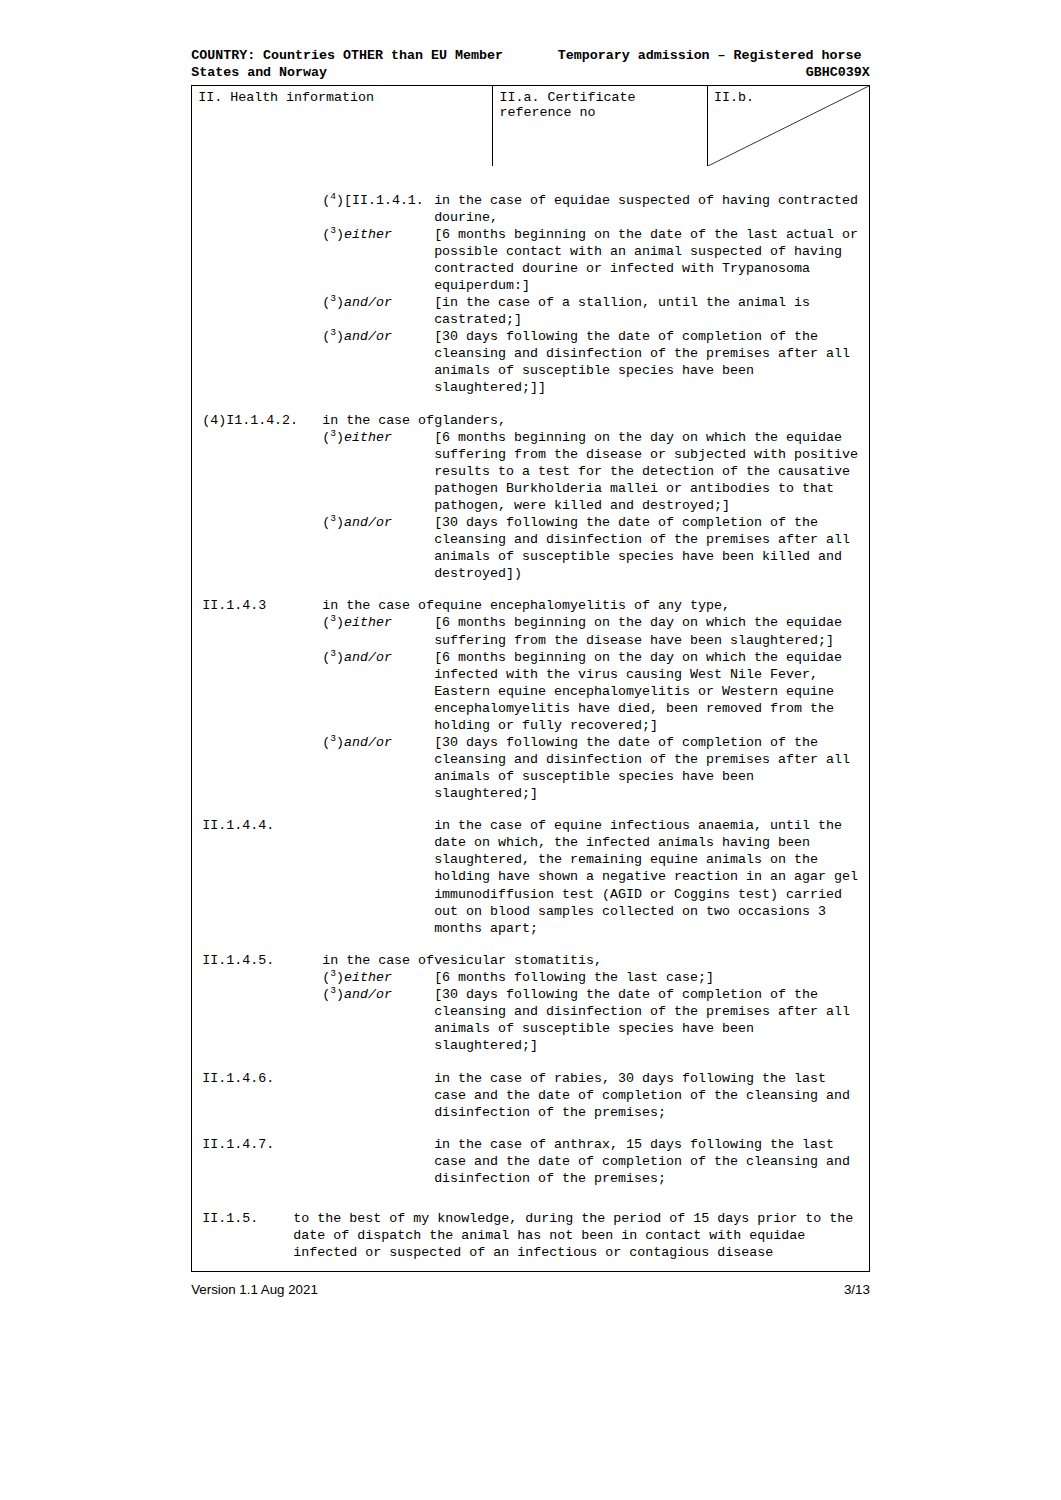COUNTRY: Countries OTHER than EU Member
States and Norway
Temporary admission – Registered horse
GBHC039X
II. Health information
II.a. Certificate
reference no
II.b.
| | ( 4 )[II.1.4.1. | in the case of equidae suspected of having contracted dourine, |
| | ( 3 ) either | [6 months beginning on the date of the last actual or possible contact with an animal suspected of having contracted dourine or infected with Trypanosoma equiperdum:] |
| | ( 3 ) and/or | [in the case of a stallion, until the animal is castrated;] |
| | ( 3 ) and/or | [30 days following the date of completion of the cleansing and disinfection of the premises after all animals of susceptible species have been slaughtered;]] |
| (4)I1.1.4.2. | in the case of | glanders, |
| | ( 3 ) either | [6 months beginning on the day on which the equidae suffering from the disease or subjected with positive results to a test for the detection of the causative pathogen Burkholderia mallei or antibodies to that pathogen, were killed and destroyed;] |
| | ( 3 ) and/or | [30 days following the date of completion of the cleansing and disinfection of the premises after all animals of susceptible species have been killed and destroyed]) |
| II.1.4.3 | in the case of | equine encephalomyelitis of any type, |
| | ( 3 ) either | [6 months beginning on the day on which the equidae suffering from the disease have been slaughtered;] |
| | ( 3 ) and/or | [6 months beginning on the day on which the equidae infected with the virus causing West Nile Fever, Eastern equine encephalomyelitis or Western equine encephalomyelitis have died, been removed from the holding or fully recovered;] |
| | ( 3 ) and/or | [30 days following the date of completion of the cleansing and disinfection of the premises after all animals of susceptible species have been slaughtered;] |
| II.1.4.4. | | in the case of equine infectious anaemia, until the date on which, the infected animals having been slaughtered, the remaining equine animals on the holding have shown a negative reaction in an agar gel immunodiffusion test (AGID or Coggins test) carried out on blood samples collected on two occasions 3 months apart; |
| II.1.4.5. | in the case of | vesicular stomatitis, |
| | ( 3 ) either | [6 months following the last case;] |
| | ( 3 ) and/or | [30 days following the date of completion of the cleansing and disinfection of the premises after all animals of susceptible species have been slaughtered;] |
| II.1.4.6. | | in the case of rabies, 30 days following the last case and the date of completion of the cleansing and disinfection of the premises; |
| II.1.4.7. | | in the case of anthrax, 15 days following the last case and the date of completion of the cleansing and disinfection of the premises; |
| II.1.5. | to the best of my knowledge, during the period of 15 days prior to the date of dispatch the animal has not been in contact with equidae infected or suspected of an infectious or contagious disease |
Version 1.1 Aug 2021
3/13